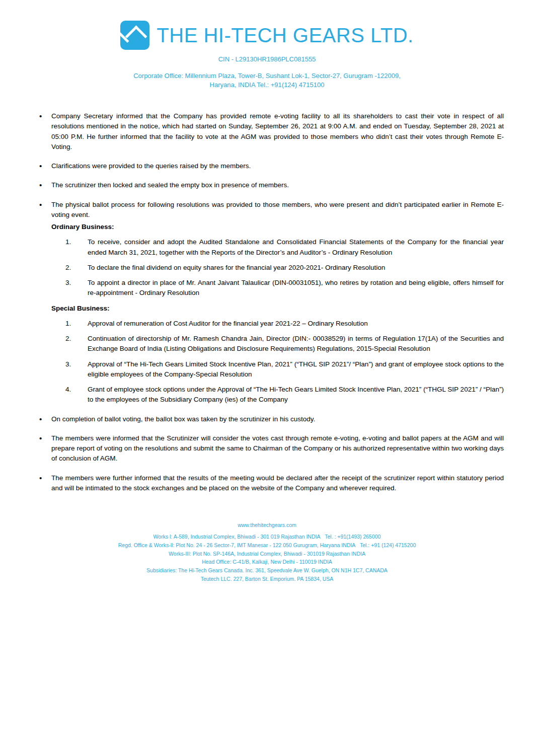THE HI-TECH GEARS LTD.
CIN - L29130HR1986PLC081555
Corporate Office: Millennium Plaza, Tower-B, Sushant Lok-1, Sector-27, Gurugram -122009,
Haryana, INDIA Tel.: +91(124) 4715100
Company Secretary informed that the Company has provided remote e-voting facility to all its shareholders to cast their vote in respect of all resolutions mentioned in the notice, which had started on Sunday, September 26, 2021 at 9:00 A.M. and ended on Tuesday, September 28, 2021 at 05:00 P.M. He further informed that the facility to vote at the AGM was provided to those members who didn’t cast their votes through Remote E-Voting.
Clarifications were provided to the queries raised by the members.
The scrutinizer then locked and sealed the empty box in presence of members.
The physical ballot process for following resolutions was provided to those members, who were present and didn’t participated earlier in Remote E-voting event.
Ordinary Business:
To receive, consider and adopt the Audited Standalone and Consolidated Financial Statements of the Company for the financial year ended March 31, 2021, together with the Reports of the Director’s and Auditor’s - Ordinary Resolution
To declare the final dividend on equity shares for the financial year 2020-2021- Ordinary Resolution
To appoint a director in place of Mr. Anant Jaivant Talaulicar (DIN-00031051), who retires by rotation and being eligible, offers himself for re-appointment - Ordinary Resolution
Special Business:
Approval of remuneration of Cost Auditor for the financial year 2021-22 – Ordinary Resolution
Continuation of directorship of Mr. Ramesh Chandra Jain, Director (DIN:- 00038529) in terms of Regulation 17(1A) of the Securities and Exchange Board of India (Listing Obligations and Disclosure Requirements) Regulations, 2015-Special Resolution
Approval of “The Hi-Tech Gears Limited Stock Incentive Plan, 2021” (“THGL SIP 2021”/ “Plan”) and grant of employee stock options to the eligible employees of the Company-Special Resolution
Grant of employee stock options under the Approval of “The Hi-Tech Gears Limited Stock Incentive Plan, 2021” (“THGL SIP 2021” / “Plan”) to the employees of the Subsidiary Company (ies) of the Company
On completion of ballot voting, the ballot box was taken by the scrutinizer in his custody.
The members were informed that the Scrutinizer will consider the votes cast through remote e-voting, e-voting and ballot papers at the AGM and will prepare report of voting on the resolutions and submit the same to Chairman of the Company or his authorized representative within two working days of conclusion of AGM.
The members were further informed that the results of the meeting would be declared after the receipt of the scrutinizer report within statutory period and will be intimated to the stock exchanges and be placed on the website of the Company and wherever required.
www.thehitechgears.com
Works l: A-589, Industrial Complex, Bhiwadi - 301 019 Rajasthan INDIA Tel. : +91(1493) 265000
Regd. Office & Works-ll: Plot No. 24 - 26 Sector-7, IMT Manesar - 122 050 Gurugram, Haryana INDIA Tel.: +91 (124) 4715200
Works-III: Plot No. SP-146A, Industrial Complex, Bhiwadi - 301019 Rajasthan INDIA
Head Office: C-41/B, Kalkaji, New Delhi - 110019 INDIA
Subsidiaries: The Hi-Tech Gears Canada. Inc. 361, Speedvale Ave W. Guelph, ON N1H 1C7, CANADA
Teutech LLC. 227, Barton St. Emporium. PA 15834, USA